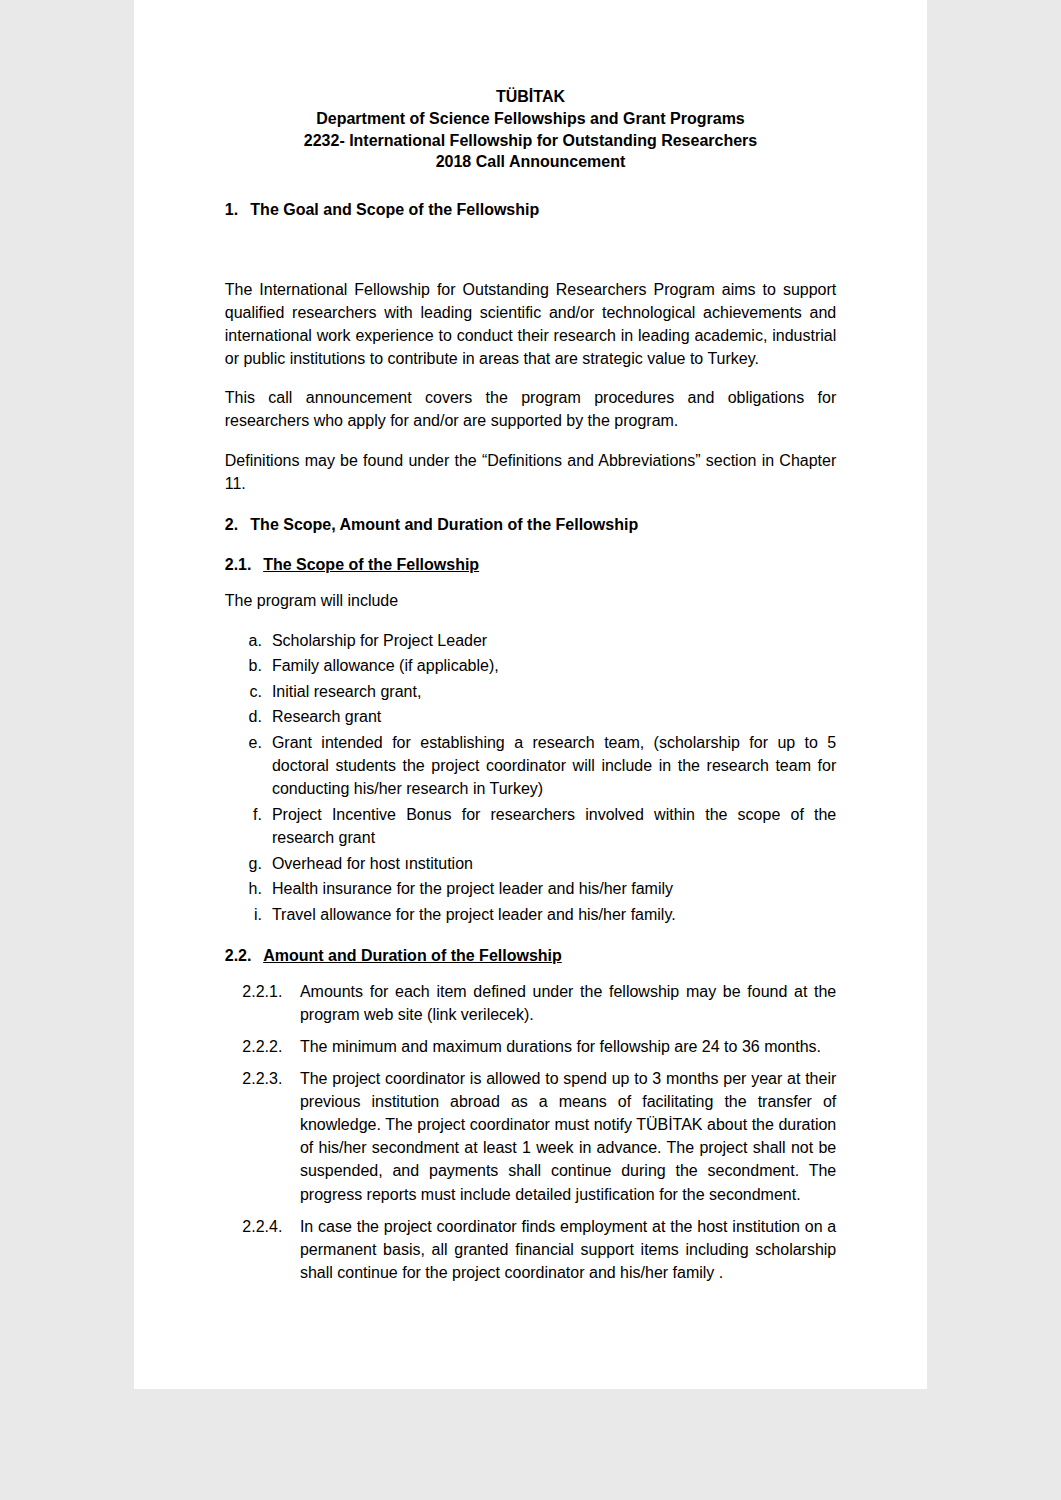TÜBİTAK
Department of Science Fellowships and Grant Programs
2232- International Fellowship for Outstanding Researchers
2018 Call Announcement
1. The Goal and Scope of the Fellowship
The International Fellowship for Outstanding Researchers Program aims to support qualified researchers with leading scientific and/or technological achievements and international work experience to conduct their research in leading academic, industrial or public institutions to contribute in areas that are strategic value to Turkey.
This call announcement covers the program procedures and obligations for researchers who apply for and/or are supported by the program.
Definitions may be found under the “Definitions and Abbreviations” section in Chapter 11.
2. The Scope, Amount and Duration of the Fellowship
2.1. The Scope of the Fellowship
The program will include
Scholarship for Project Leader
Family allowance (if applicable),
Initial research grant,
Research grant
Grant intended for establishing a research team, (scholarship for up to 5 doctoral students the project coordinator will include in the research team for conducting his/her research in Turkey)
Project Incentive Bonus for researchers involved within the scope of the research grant
Overhead for host ınstitution
Health insurance for the project leader and his/her family
Travel allowance for the project leader and his/her family.
2.2. Amount and Duration of the Fellowship
2.2.1.
Amounts for each item defined under the fellowship may be found at the program web site (link verilecek).
2.2.2.
The minimum and maximum durations for fellowship are 24 to 36 months.
2.2.3.
The project coordinator is allowed to spend up to 3 months per year at their previous institution abroad as a means of facilitating the transfer of knowledge. The project coordinator must notify TÜBİTAK about the duration of his/her secondment at least 1 week in advance. The project shall not be suspended, and payments shall continue during the secondment. The progress reports must include detailed justification for the secondment.
2.2.4.
In case the project coordinator finds employment at the host institution on a permanent basis, all granted financial support items including scholarship shall continue for the project coordinator and his/her family .